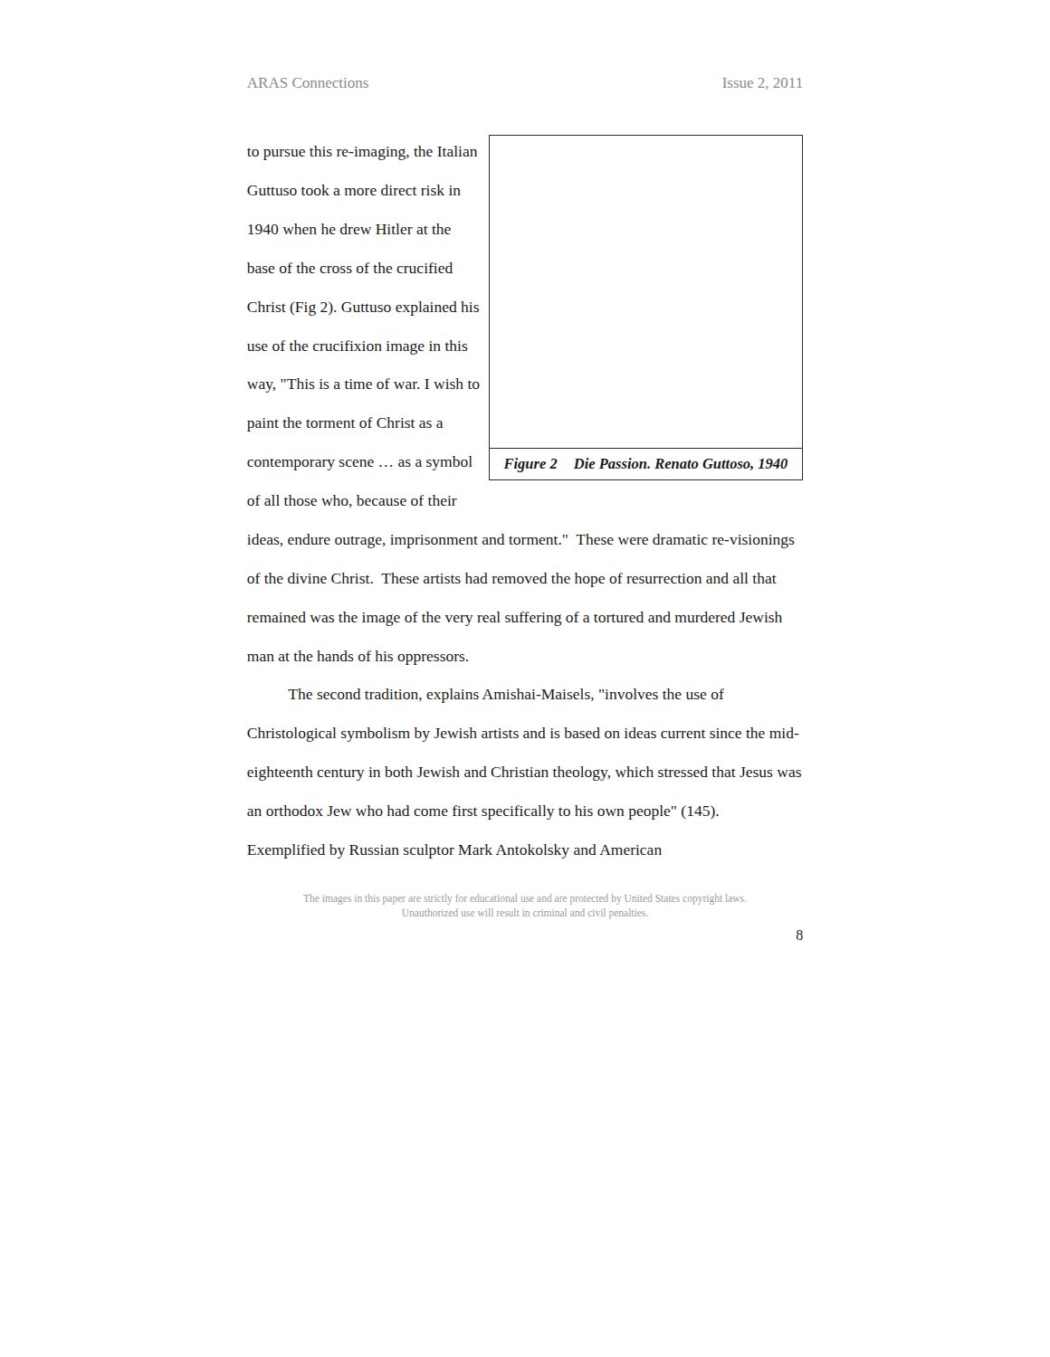ARAS Connections Issue 2, 2011
Figure 2 Die Passion. Renato Guttoso, 1940
to pursue this re-imaging, the Italian Guttuso took a more direct risk in 1940 when he drew Hitler at the base of the cross of the crucified Christ (Fig 2). Guttuso explained his use of the crucifixion image in this way, "This is a time of war. I wish to paint the torment of Christ as a contemporary scene … as a symbol of all those who, because of their ideas, endure outrage, imprisonment and torment." These were dramatic re-visionings of the divine Christ. These artists had removed the hope of resurrection and all that remained was the image of the very real suffering of a tortured and murdered Jewish man at the hands of his oppressors.
The second tradition, explains Amishai-Maisels, "involves the use of Christological symbolism by Jewish artists and is based on ideas current since the mid-eighteenth century in both Jewish and Christian theology, which stressed that Jesus was an orthodox Jew who had come first specifically to his own people" (145). Exemplified by Russian sculptor Mark Antokolsky and American
The images in this paper are strictly for educational use and are protected by United States copyright laws.
Unauthorized use will result in criminal and civil penalties.
8